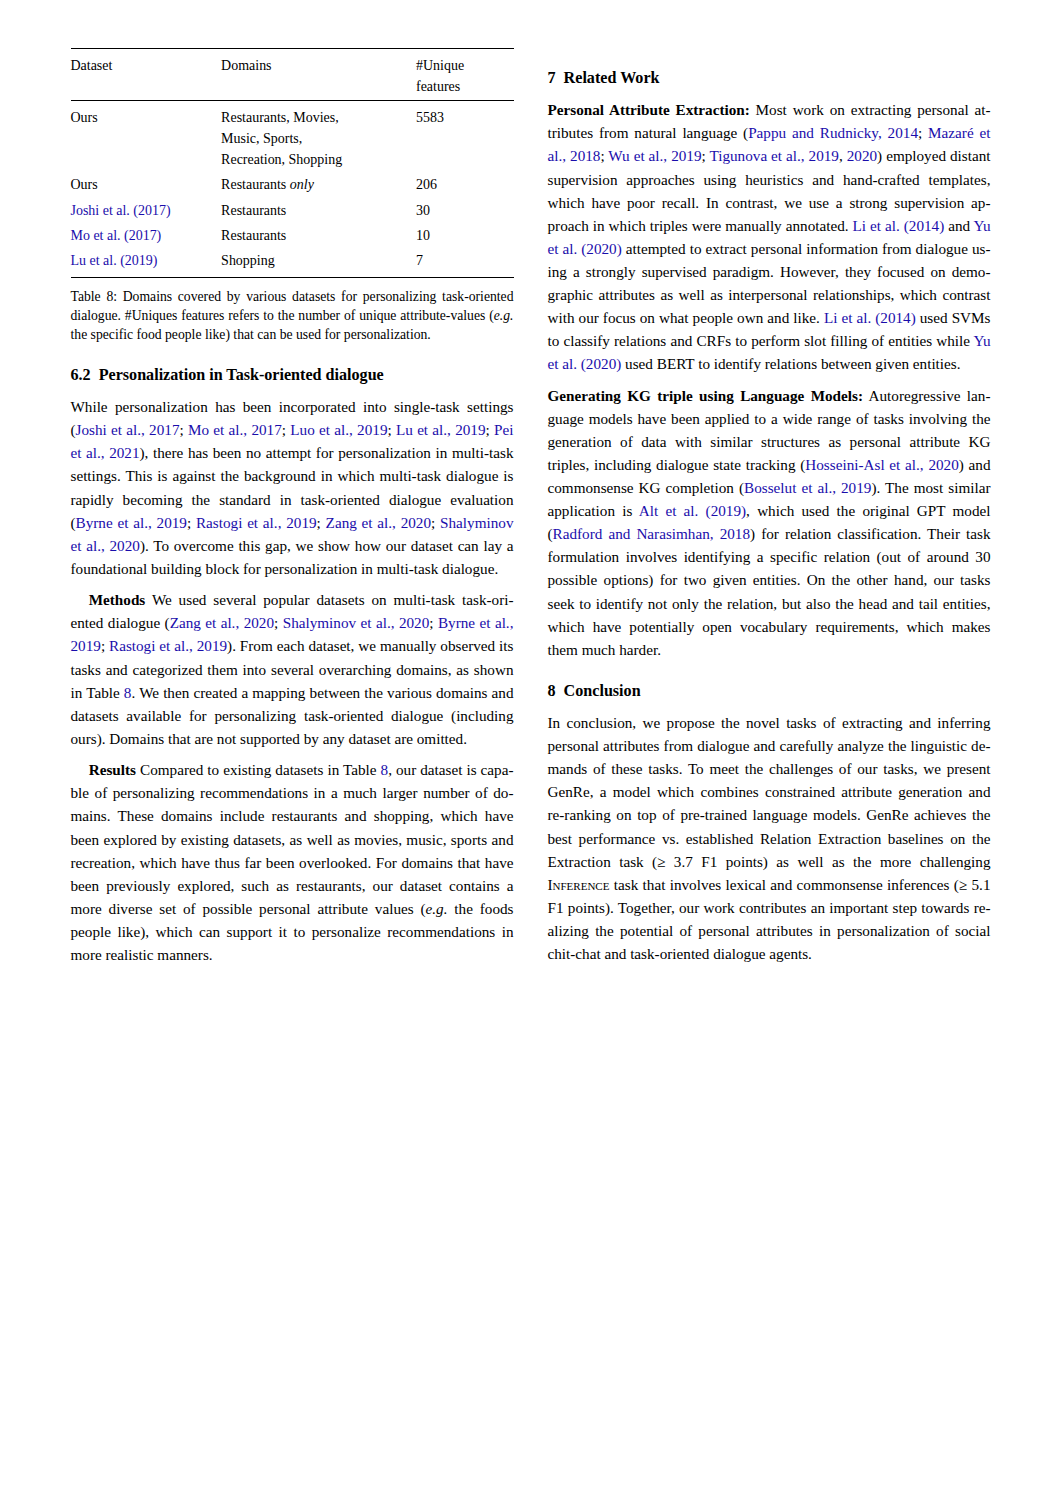| Dataset | Domains | #Unique features |
| --- | --- | --- |
| Ours | Restaurants, Movies, Music, Sports, Recreation, Shopping | 5583 |
| Ours | Restaurants only | 206 |
| Joshi et al. (2017) | Restaurants | 30 |
| Mo et al. (2017) | Restaurants | 10 |
| Lu et al. (2019) | Shopping | 7 |
Table 8: Domains covered by various datasets for personalizing task-oriented dialogue. #Uniques features refers to the number of unique attribute-values (e.g. the specific food people like) that can be used for personalization.
6.2 Personalization in Task-oriented dialogue
While personalization has been incorporated into single-task settings (Joshi et al., 2017; Mo et al., 2017; Luo et al., 2019; Lu et al., 2019; Pei et al., 2021), there has been no attempt for personalization in multi-task settings. This is against the background in which multi-task dialogue is rapidly becoming the standard in task-oriented dialogue evaluation (Byrne et al., 2019; Rastogi et al., 2019; Zang et al., 2020; Shalyminov et al., 2020). To overcome this gap, we show how our dataset can lay a foundational building block for personalization in multi-task dialogue.
Methods We used several popular datasets on multi-task task-oriented dialogue (Zang et al., 2020; Shalyminov et al., 2020; Byrne et al., 2019; Rastogi et al., 2019). From each dataset, we manually observed its tasks and categorized them into several overarching domains, as shown in Table 8. We then created a mapping between the various domains and datasets available for personalizing task-oriented dialogue (including ours). Domains that are not supported by any dataset are omitted.
Results Compared to existing datasets in Table 8, our dataset is capable of personalizing recommendations in a much larger number of domains. These domains include restaurants and shopping, which have been explored by existing datasets, as well as movies, music, sports and recreation, which have thus far been overlooked. For domains that have been previously explored, such as restaurants, our dataset contains a more diverse set of possible personal attribute values (e.g. the foods people like), which can support it to personalize recommendations in more realistic manners.
7 Related Work
Personal Attribute Extraction: Most work on extracting personal attributes from natural language (Pappu and Rudnicky, 2014; Mazaré et al., 2018; Wu et al., 2019; Tigunova et al., 2019, 2020) employed distant supervision approaches using heuristics and hand-crafted templates, which have poor recall. In contrast, we use a strong supervision approach in which triples were manually annotated. Li et al. (2014) and Yu et al. (2020) attempted to extract personal information from dialogue using a strongly supervised paradigm. However, they focused on demographic attributes as well as interpersonal relationships, which contrast with our focus on what people own and like. Li et al. (2014) used SVMs to classify relations and CRFs to perform slot filling of entities while Yu et al. (2020) used BERT to identify relations between given entities.
Generating KG triple using Language Models: Autoregressive language models have been applied to a wide range of tasks involving the generation of data with similar structures as personal attribute KG triples, including dialogue state tracking (Hosseini-Asl et al., 2020) and commonsense KG completion (Bosselut et al., 2019). The most similar application is Alt et al. (2019), which used the original GPT model (Radford and Narasimhan, 2018) for relation classification. Their task formulation involves identifying a specific relation (out of around 30 possible options) for two given entities. On the other hand, our tasks seek to identify not only the relation, but also the head and tail entities, which have potentially open vocabulary requirements, which makes them much harder.
8 Conclusion
In conclusion, we propose the novel tasks of extracting and inferring personal attributes from dialogue and carefully analyze the linguistic demands of these tasks. To meet the challenges of our tasks, we present GenRe, a model which combines constrained attribute generation and re-ranking on top of pre-trained language models. GenRe achieves the best performance vs. established Relation Extraction baselines on the Extraction task (≥ 3.7 F1 points) as well as the more challenging Inference task that involves lexical and commonsense inferences (≥ 5.1 F1 points). Together, our work contributes an important step towards realizing the potential of personal attributes in personalization of social chit-chat and task-oriented dialogue agents.